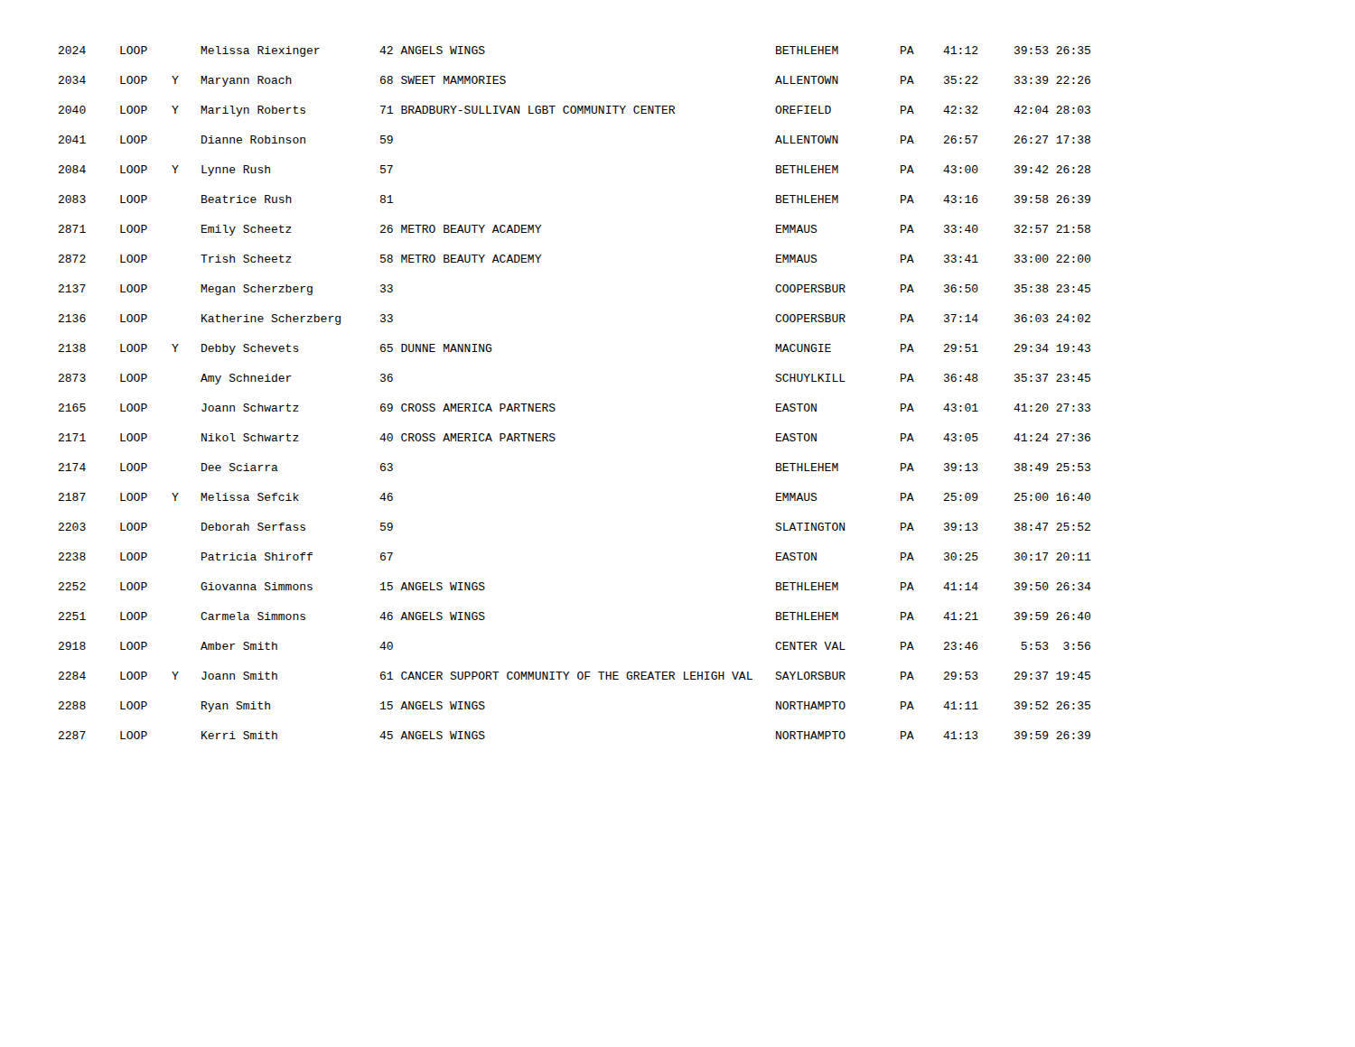| 2024 | LOOP | | Melissa Riexinger | 42 ANGELS WINGS | BETHLEHEM | PA | 41:12 | 39:53 26:35 |
| 2034 | LOOP | Y | Maryann Roach | 68 SWEET MAMMORIES | ALLENTOWN | PA | 35:22 | 33:39 22:26 |
| 2040 | LOOP | Y | Marilyn Roberts | 71 BRADBURY-SULLIVAN LGBT COMMUNITY CENTER | OREFIELD | PA | 42:32 | 42:04 28:03 |
| 2041 | LOOP | | Dianne Robinson | 59 | ALLENTOWN | PA | 26:57 | 26:27 17:38 |
| 2084 | LOOP | Y | Lynne Rush | 57 | BETHLEHEM | PA | 43:00 | 39:42 26:28 |
| 2083 | LOOP | | Beatrice Rush | 81 | BETHLEHEM | PA | 43:16 | 39:58 26:39 |
| 2871 | LOOP | | Emily Scheetz | 26 METRO BEAUTY ACADEMY | EMMAUS | PA | 33:40 | 32:57 21:58 |
| 2872 | LOOP | | Trish Scheetz | 58 METRO BEAUTY ACADEMY | EMMAUS | PA | 33:41 | 33:00 22:00 |
| 2137 | LOOP | | Megan Scherzberg | 33 | COOPERSBUR | PA | 36:50 | 35:38 23:45 |
| 2136 | LOOP | | Katherine Scherzberg | 33 | COOPERSBUR | PA | 37:14 | 36:03 24:02 |
| 2138 | LOOP | Y | Debby Schevets | 65 DUNNE MANNING | MACUNGIE | PA | 29:51 | 29:34 19:43 |
| 2873 | LOOP | | Amy Schneider | 36 | SCHUYLKILL | PA | 36:48 | 35:37 23:45 |
| 2165 | LOOP | | Joann Schwartz | 69 CROSS AMERICA PARTNERS | EASTON | PA | 43:01 | 41:20 27:33 |
| 2171 | LOOP | | Nikol Schwartz | 40 CROSS AMERICA PARTNERS | EASTON | PA | 43:05 | 41:24 27:36 |
| 2174 | LOOP | | Dee Sciarra | 63 | BETHLEHEM | PA | 39:13 | 38:49 25:53 |
| 2187 | LOOP | Y | Melissa Sefcik | 46 | EMMAUS | PA | 25:09 | 25:00 16:40 |
| 2203 | LOOP | | Deborah Serfass | 59 | SLATINGTON | PA | 39:13 | 38:47 25:52 |
| 2238 | LOOP | | Patricia Shiroff | 67 | EASTON | PA | 30:25 | 30:17 20:11 |
| 2252 | LOOP | | Giovanna Simmons | 15 ANGELS WINGS | BETHLEHEM | PA | 41:14 | 39:50 26:34 |
| 2251 | LOOP | | Carmela Simmons | 46 ANGELS WINGS | BETHLEHEM | PA | 41:21 | 39:59 26:40 |
| 2918 | LOOP | | Amber Smith | 40 | CENTER VAL | PA | 23:46 | 5:53 3:56 |
| 2284 | LOOP | Y | Joann Smith | 61 CANCER SUPPORT COMMUNITY OF THE GREATER LEHIGH VAL | SAYLORSBUR | PA | 29:53 | 29:37 19:45 |
| 2288 | LOOP | | Ryan Smith | 15 ANGELS WINGS | NORTHAMPTO | PA | 41:11 | 39:52 26:35 |
| 2287 | LOOP | | Kerri Smith | 45 ANGELS WINGS | NORTHAMPTO | PA | 41:13 | 39:59 26:39 |